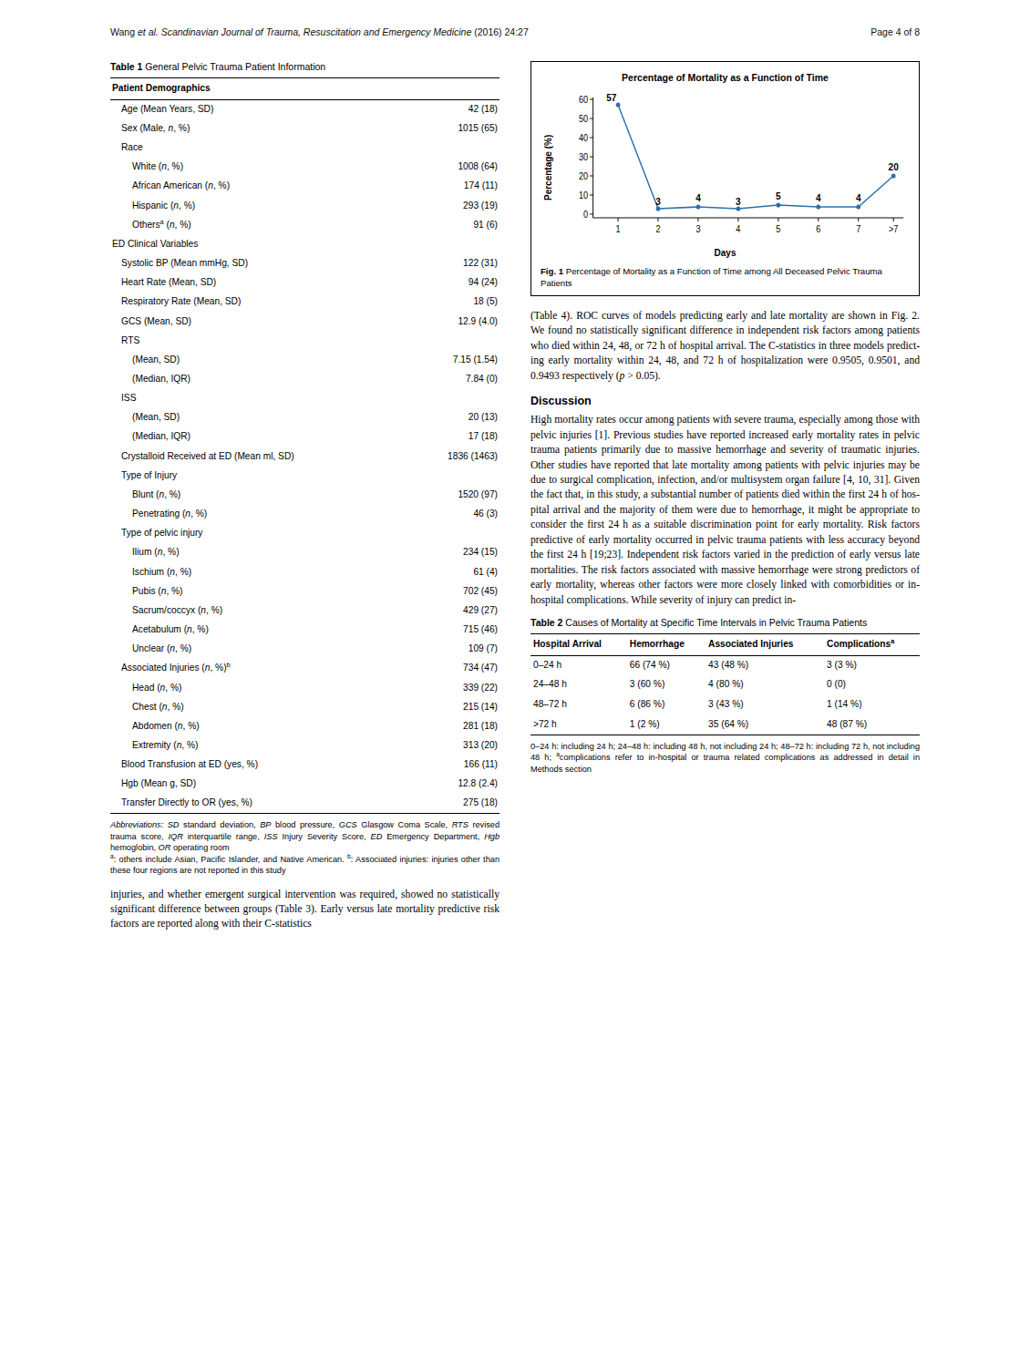Wang et al. Scandinavian Journal of Trauma, Resuscitation and Emergency Medicine (2016) 24:27
Page 4 of 8
Table 1 General Pelvic Trauma Patient Information
| Patient Demographics | |
| --- | --- |
| Age (Mean Years, SD) | 42 (18) |
| Sex (Male, n , %) | 1015 (65) |
| Race | |
| White ( n , %) | 1008 (64) |
| African American ( n , %) | 174 (11) |
| Hispanic ( n , %) | 293 (19) |
| Others a ( n , %) | 91 (6) |
| ED Clinical Variables | |
| Systolic BP (Mean mmHg, SD) | 122 (31) |
| Heart Rate (Mean, SD) | 94 (24) |
| Respiratory Rate (Mean, SD) | 18 (5) |
| GCS (Mean, SD) | 12.9 (4.0) |
| RTS | |
| (Mean, SD) | 7.15 (1.54) |
| (Median, IQR) | 7.84 (0) |
| ISS | |
| (Mean, SD) | 20 (13) |
| (Median, IQR) | 17 (18) |
| Crystalloid Received at ED (Mean ml, SD) | 1836 (1463) |
| Type of Injury | |
| Blunt ( n , %) | 1520 (97) |
| Penetrating ( n , %) | 46 (3) |
| Type of pelvic injury | |
| Ilium ( n , %) | 234 (15) |
| Ischium ( n , %) | 61 (4) |
| Pubis ( n , %) | 702 (45) |
| Sacrum/coccyx ( n , %) | 429 (27) |
| Acetabulum ( n , %) | 715 (46) |
| Unclear ( n , %) | 109 (7) |
| Associated Injuries ( n , %) b | 734 (47) |
| Head ( n , %) | 339 (22) |
| Chest ( n , %) | 215 (14) |
| Abdomen ( n , %) | 281 (18) |
| Extremity ( n , %) | 313 (20) |
| Blood Transfusion at ED (yes, %) | 166 (11) |
| Hgb (Mean g, SD) | 12.8 (2.4) |
| Transfer Directly to OR (yes, %) | 275 (18) |
Abbreviations: SD standard deviation, BP blood pressure, GCS Glasgow Coma Scale, RTS revised trauma score, IQR interquartile range, ISS Injury Severity Score, ED Emergency Department, Hgb hemoglobin, OR operating room
a: others include Asian, Pacific Islander, and Native American. b: Associated injuries: injuries other than these four regions are not reported in this study
injuries, and whether emergent surgical intervention was required, showed no statistically significant difference between groups (Table 3). Early versus late mortality predictive risk factors are reported along with their C-statistics
Percentage of Mortality as a Function of Time
Percentage (%)
60 50 40 30 20 10 0 1 2 3 4 5 6 7 >7 57 3 4 3 5 4 4 20
Days
Fig. 1 Percentage of Mortality as a Function of Time among All Deceased Pelvic Trauma Patients
(Table 4). ROC curves of models predicting early and late mortality are shown in Fig. 2. We found no statistically significant difference in independent risk factors among patients who died within 24, 48, or 72 h of hospital arrival. The C-statistics in three models predicting early mortality within 24, 48, and 72 h of hospitalization were 0.9505, 0.9501, and 0.9493 respectively (p > 0.05).
Discussion
High mortality rates occur among patients with severe trauma, especially among those with pelvic injuries [1]. Previous studies have reported increased early mortality rates in pelvic trauma patients primarily due to massive hemorrhage and severity of traumatic injuries. Other studies have reported that late mortality among patients with pelvic injuries may be due to surgical complication, infection, and/or multisystem organ failure [4, 10, 31]. Given the fact that, in this study, a substantial number of patients died within the first 24 h of hospital arrival and the majority of them were due to hemorrhage, it might be appropriate to consider the first 24 h as a suitable discrimination point for early mortality. Risk factors predictive of early mortality occurred in pelvic trauma patients with less accuracy beyond the first 24 h [19;23]. Independent risk factors varied in the prediction of early versus late mortalities. The risk factors associated with massive hemorrhage were strong predictors of early mortality, whereas other factors were more closely linked with comorbidities or in-hospital complications. While severity of injury can predict in-
Table 2 Causes of Mortality at Specific Time Intervals in Pelvic Trauma Patients
| Hospital Arrival | Hemorrhage | Associated Injuries | Complications a |
| --- | --- | --- | --- |
| 0–24 h | 66 (74 %) | 43 (48 %) | 3 (3 %) |
| 24–48 h | 3 (60 %) | 4 (80 %) | 0 (0) |
| 48–72 h | 6 (86 %) | 3 (43 %) | 1 (14 %) |
| >72 h | 1 (2 %) | 35 (64 %) | 48 (87 %) |
0–24 h: including 24 h; 24–48 h: including 48 h, not including 24 h; 48–72 h: including 72 h, not including 48 h; acomplications refer to in-hospital or trauma related complications as addressed in detail in Methods section